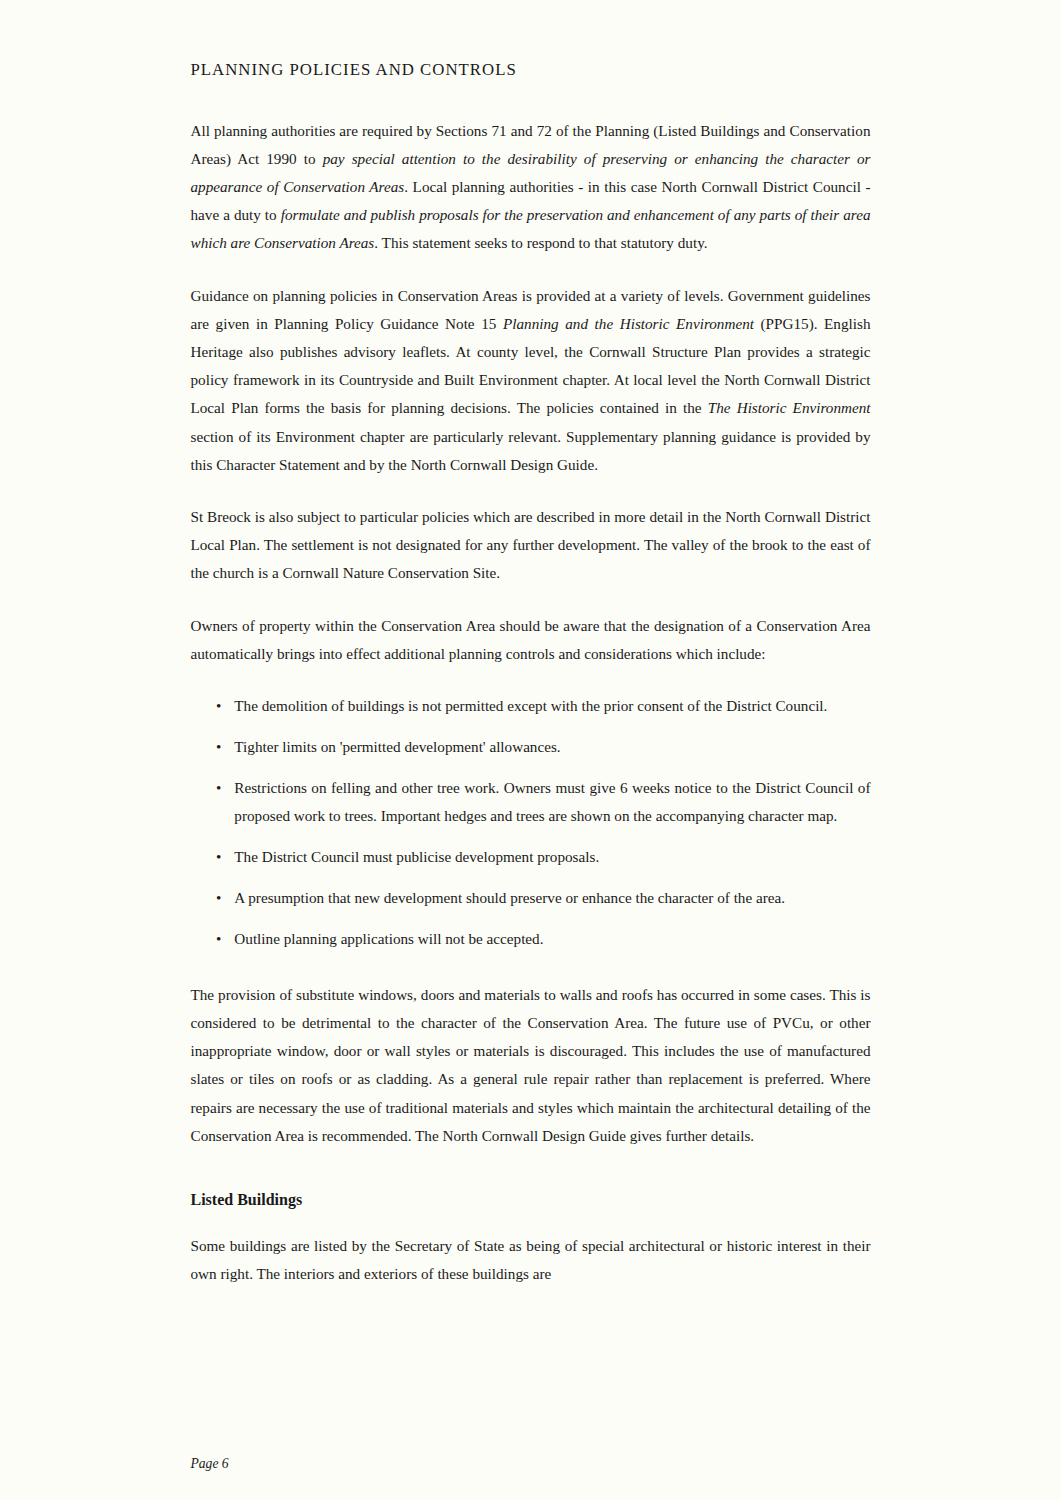Planning Policies and Controls
All planning authorities are required by Sections 71 and 72 of the Planning (Listed Buildings and Conservation Areas) Act 1990 to pay special attention to the desirability of preserving or enhancing the character or appearance of Conservation Areas. Local planning authorities - in this case North Cornwall District Council - have a duty to formulate and publish proposals for the preservation and enhancement of any parts of their area which are Conservation Areas. This statement seeks to respond to that statutory duty.
Guidance on planning policies in Conservation Areas is provided at a variety of levels. Government guidelines are given in Planning Policy Guidance Note 15 Planning and the Historic Environment (PPG15). English Heritage also publishes advisory leaflets. At county level, the Cornwall Structure Plan provides a strategic policy framework in its Countryside and Built Environment chapter. At local level the North Cornwall District Local Plan forms the basis for planning decisions. The policies contained in the The Historic Environment section of its Environment chapter are particularly relevant. Supplementary planning guidance is provided by this Character Statement and by the North Cornwall Design Guide.
St Breock is also subject to particular policies which are described in more detail in the North Cornwall District Local Plan. The settlement is not designated for any further development. The valley of the brook to the east of the church is a Cornwall Nature Conservation Site.
Owners of property within the Conservation Area should be aware that the designation of a Conservation Area automatically brings into effect additional planning controls and considerations which include:
The demolition of buildings is not permitted except with the prior consent of the District Council.
Tighter limits on 'permitted development' allowances.
Restrictions on felling and other tree work. Owners must give 6 weeks notice to the District Council of proposed work to trees. Important hedges and trees are shown on the accompanying character map.
The District Council must publicise development proposals.
A presumption that new development should preserve or enhance the character of the area.
Outline planning applications will not be accepted.
The provision of substitute windows, doors and materials to walls and roofs has occurred in some cases. This is considered to be detrimental to the character of the Conservation Area. The future use of PVCu, or other inappropriate window, door or wall styles or materials is discouraged. This includes the use of manufactured slates or tiles on roofs or as cladding. As a general rule repair rather than replacement is preferred. Where repairs are necessary the use of traditional materials and styles which maintain the architectural detailing of the Conservation Area is recommended. The North Cornwall Design Guide gives further details.
Listed Buildings
Some buildings are listed by the Secretary of State as being of special architectural or historic interest in their own right. The interiors and exteriors of these buildings are
Page 6